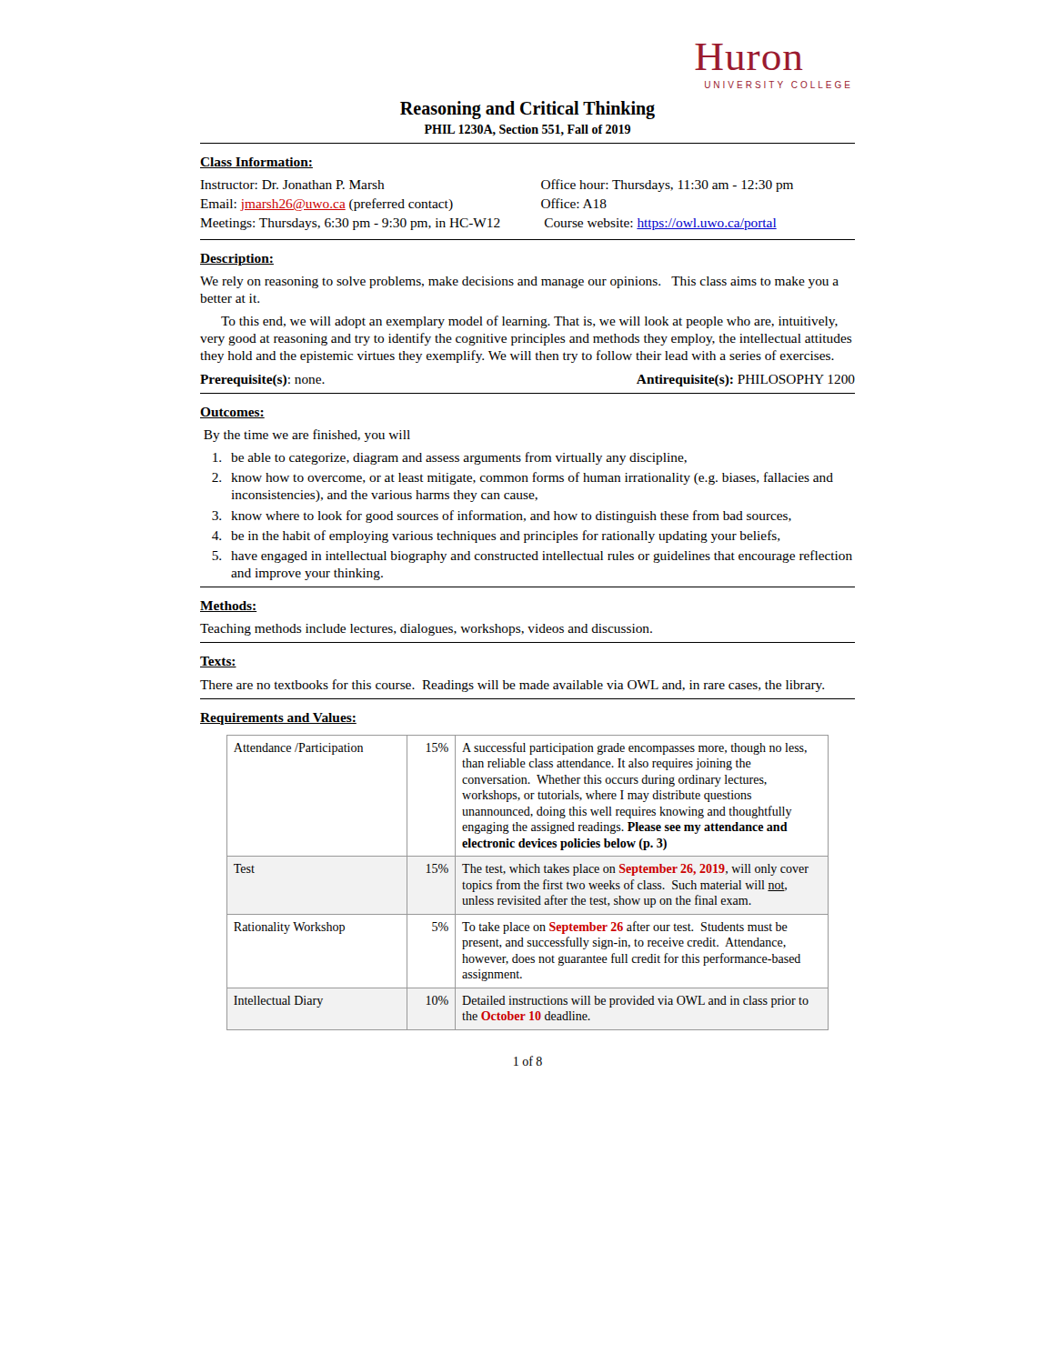Huron 1863✝ UNIVERSITY COLLEGE
Reasoning and Critical Thinking
PHIL 1230A, Section 551, Fall of 2019
Class Information:
| Instructor: Dr. Jonathan P. Marsh | Office hour: Thursdays, 11:30 am - 12:30 pm |
| Email: jmarsh26@uwo.ca (preferred contact) | Office: A18 |
| Meetings: Thursdays, 6:30 pm - 9:30 pm, in HC-W12 | Course website: https://owl.uwo.ca/portal |
Description:
We rely on reasoning to solve problems, make decisions and manage our opinions. This class aims to make you a better at it.
To this end, we will adopt an exemplary model of learning. That is, we will look at people who are, intuitively, very good at reasoning and try to identify the cognitive principles and methods they employ, the intellectual attitudes they hold and the epistemic virtues they exemplify. We will then try to follow their lead with a series of exercises.
Prerequisite(s): none.
Antirequisite(s): PHILOSOPHY 1200
Outcomes:
By the time we are finished, you will
be able to categorize, diagram and assess arguments from virtually any discipline,
know how to overcome, or at least mitigate, common forms of human irrationality (e.g. biases, fallacies and inconsistencies), and the various harms they can cause,
know where to look for good sources of information, and how to distinguish these from bad sources,
be in the habit of employing various techniques and principles for rationally updating your beliefs,
have engaged in intellectual biography and constructed intellectual rules or guidelines that encourage reflection and improve your thinking.
Methods:
Teaching methods include lectures, dialogues, workshops, videos and discussion.
Texts:
There are no textbooks for this course. Readings will be made available via OWL and, in rare cases, the library.
Requirements and Values:
| Attendance /Participation | 15% | A successful participation grade encompasses more, though no less, than reliable class attendance. It also requires joining the conversation. Whether this occurs during ordinary lectures, workshops, or tutorials, where I may distribute questions unannounced, doing this well requires knowing and thoughtfully engaging the assigned readings. Please see my attendance and electronic devices policies below (p. 3) |
| Test | 15% | The test, which takes place on September 26, 2019 , will only cover topics from the first two weeks of class. Such material will not , unless revisited after the test, show up on the final exam. |
| Rationality Workshop | 5% | To take place on September 26 after our test. Students must be present, and successfully sign-in, to receive credit. Attendance, however, does not guarantee full credit for this performance-based assignment. |
| Intellectual Diary | 10% | Detailed instructions will be provided via OWL and in class prior to the October 10 deadline. |
1 of 8